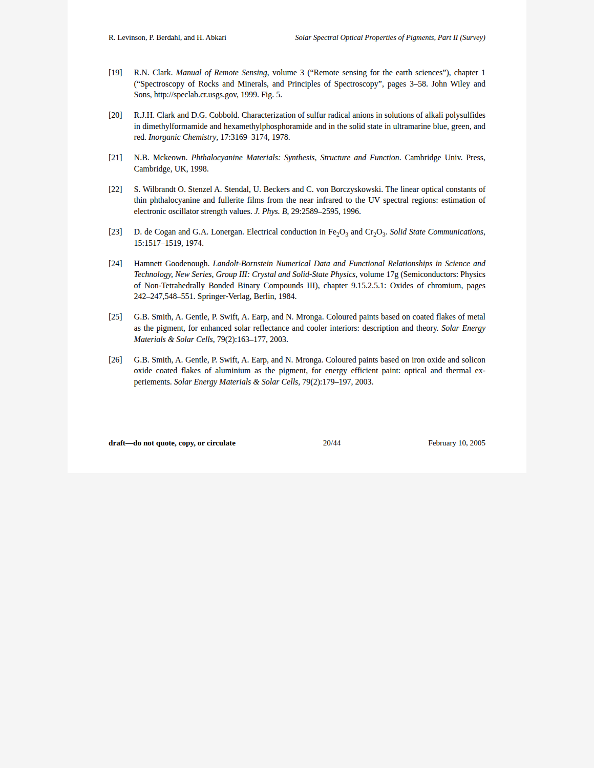R. Levinson, P. Berdahl, and H. Abkari Solar Spectral Optical Properties of Pigments, Part II (Survey)
[19] R.N. Clark. Manual of Remote Sensing, volume 3 (“Remote sensing for the earth sciences”), chapter 1 (“Spectroscopy of Rocks and Minerals, and Principles of Spectroscopy”, pages 3–58. John Wiley and Sons, http://speclab.cr.usgs.gov, 1999. Fig. 5.
[20] R.J.H. Clark and D.G. Cobbold. Characterization of sulfur radical anions in solutions of alkali polysulfides in dimethylformamide and hexamethylphosphoramide and in the solid state in ultramarine blue, green, and red. Inorganic Chemistry, 17:3169–3174, 1978.
[21] N.B. Mckeown. Phthalocyanine Materials: Synthesis, Structure and Function. Cambridge Univ. Press, Cambridge, UK, 1998.
[22] S. Wilbrandt O. Stenzel A. Stendal, U. Beckers and C. von Borczyskowski. The linear optical constants of thin phthalocyanine and fullerite films from the near infrared to the UV spectral regions: estimation of electronic oscillator strength values. J. Phys. B, 29:2589–2595, 1996.
[23] D. de Cogan and G.A. Lonergan. Electrical conduction in Fe2O3 and Cr2O3. Solid State Communications, 15:1517–1519, 1974.
[24] Hamnett Goodenough. Landolt-Bornstein Numerical Data and Functional Relationships in Science and Technology, New Series, Group III: Crystal and Solid-State Physics, volume 17g (Semiconductors: Physics of Non-Tetrahedrally Bonded Binary Compounds III), chapter 9.15.2.5.1: Oxides of chromium, pages 242–247,548–551. Springer-Verlag, Berlin, 1984.
[25] G.B. Smith, A. Gentle, P. Swift, A. Earp, and N. Mronga. Coloured paints based on coated flakes of metal as the pigment, for enhanced solar reflectance and cooler interiors: description and theory. Solar Energy Materials & Solar Cells, 79(2):163–177, 2003.
[26] G.B. Smith, A. Gentle, P. Swift, A. Earp, and N. Mronga. Coloured paints based on iron oxide and solicon oxide coated flakes of aluminium as the pigment, for energy efficient paint: optical and thermal experiements. Solar Energy Materials & Solar Cells, 79(2):179–197, 2003.
draft—do not quote, copy, or circulate 20/44 February 10, 2005